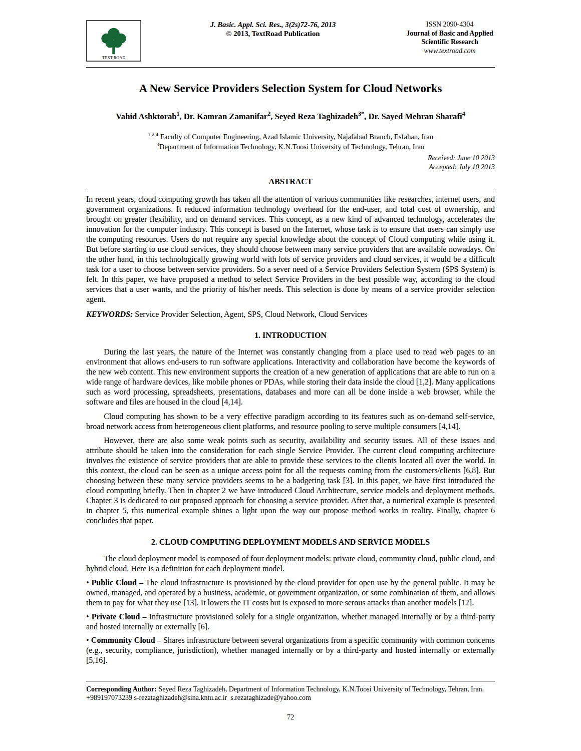J. Basic. Appl. Sci. Res., 3(2s)72-76, 2013
© 2013, TextRoad Publication
ISSN 2090-4304
Journal of Basic and Applied
Scientific Research
www.textroad.com
A New Service Providers Selection System for Cloud Networks
Vahid Ashktorab1, Dr. Kamran Zamanifar2, Seyed Reza Taghizadeh3*, Dr. Sayed Mehran Sharafi4
1,2,4 Faculty of Computer Engineering, Azad Islamic University, Najafabad Branch, Esfahan, Iran
3Department of Information Technology, K.N.Toosi University of Technology, Tehran, Iran
Received: June 10 2013
Accepted: July 10 2013
ABSTRACT
In recent years, cloud computing growth has taken all the attention of various communities like researches, internet users, and government organizations. It reduced information technology overhead for the end-user, and total cost of ownership, and brought on greater flexibility, and on demand services. This concept, as a new kind of advanced technology, accelerates the innovation for the computer industry. This concept is based on the Internet, whose task is to ensure that users can simply use the computing resources. Users do not require any special knowledge about the concept of Cloud computing while using it. But before starting to use cloud services, they should choose between many service providers that are available nowadays. On the other hand, in this technologically growing world with lots of service providers and cloud services, it would be a difficult task for a user to choose between service providers. So a sever need of a Service Providers Selection System (SPS System) is felt. In this paper, we have proposed a method to select Service Providers in the best possible way, according to the cloud services that a user wants, and the priority of his/her needs. This selection is done by means of a service provider selection agent.
KEYWORDS: Service Provider Selection, Agent, SPS, Cloud Network, Cloud Services
1. INTRODUCTION
During the last years, the nature of the Internet was constantly changing from a place used to read web pages to an environment that allows end-users to run software applications. Interactivity and collaboration have become the keywords of the new web content. This new environment supports the creation of a new generation of applications that are able to run on a wide range of hardware devices, like mobile phones or PDAs, while storing their data inside the cloud [1,2]. Many applications such as word processing, spreadsheets, presentations, databases and more can all be done inside a web browser, while the software and files are housed in the cloud [4,14].
Cloud computing has shown to be a very effective paradigm according to its features such as on-demand self-service, broad network access from heterogeneous client platforms, and resource pooling to serve multiple consumers [4,14].
However, there are also some weak points such as security, availability and security issues. All of these issues and attribute should be taken into the consideration for each single Service Provider. The current cloud computing architecture involves the existence of service providers that are able to provide these services to the clients located all over the world. In this context, the cloud can be seen as a unique access point for all the requests coming from the customers/clients [6,8]. But choosing between these many service providers seems to be a badgering task [3]. In this paper, we have first introduced the cloud computing briefly. Then in chapter 2 we have introduced Cloud Architecture, service models and deployment methods. Chapter 3 is dedicated to our proposed approach for choosing a service provider. After that, a numerical example is presented in chapter 5, this numerical example shines a light upon the way our propose method works in reality. Finally, chapter 6 concludes that paper.
2. CLOUD COMPUTING DEPLOYMENT MODELS AND SERVICE MODELS
The cloud deployment model is composed of four deployment models: private cloud, community cloud, public cloud, and hybrid cloud. Here is a definition for each deployment model.
Public Cloud – The cloud infrastructure is provisioned by the cloud provider for open use by the general public. It may be owned, managed, and operated by a business, academic, or government organization, or some combination of them, and allows them to pay for what they use [13]. It lowers the IT costs but is exposed to more serous attacks than another models [12].
Private Cloud – Infrastructure provisioned solely for a single organization, whether managed internally or by a third-party and hosted internally or externally [6].
Community Cloud – Shares infrastructure between several organizations from a specific community with common concerns (e.g., security, compliance, jurisdiction), whether managed internally or by a third-party and hosted internally or externally [5,16].
Corresponding Author: Seyed Reza Taghizadeh, Department of Information Technology, K.N.Toosi University of Technology, Tehran, Iran. +989197073239 s-rezataghizadeh@sina.kntu.ac.ir s.rezataghizade@yahoo.com
72